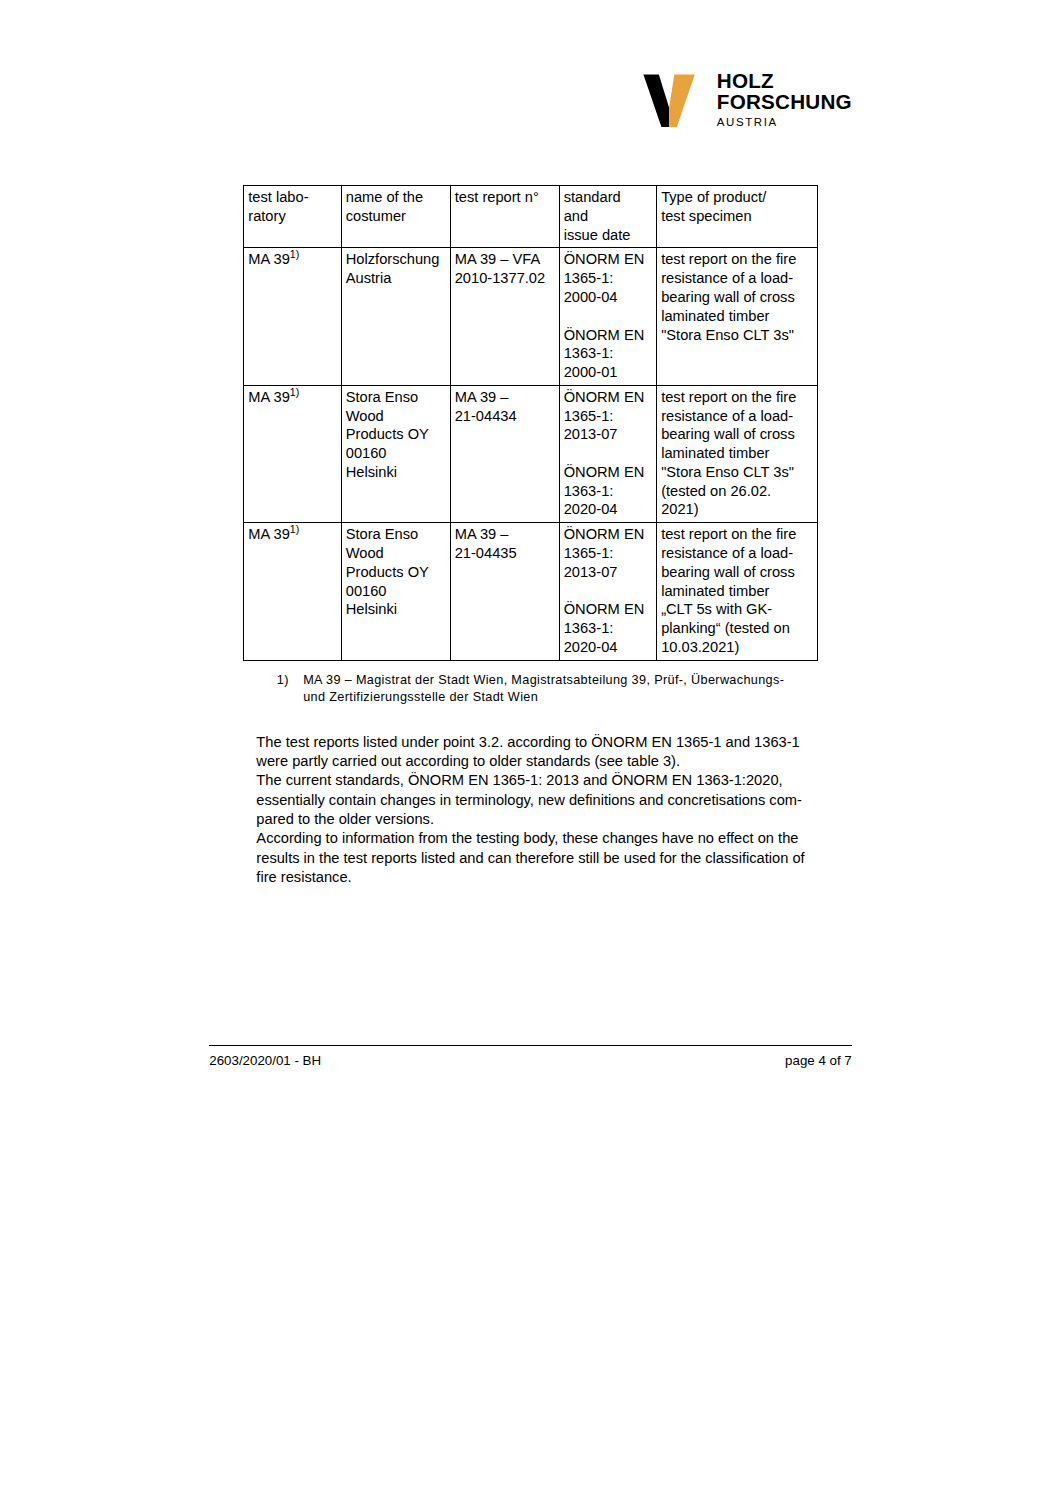HOLZ
FORSCHUNG AUSTRIA
| test labo- ratory | name of the costumer | test report n° | standard and issue date | Type of product/ test specimen |
| MA 39 1) | Holzforschung Austria | MA 39 – VFA 2010-1377.02 | ÖNORM EN 1365-1: 2000-04 ÖNORM EN 1363-1: 2000-01 | test report on the fire resistance of a load- bearing wall of cross laminated timber "Stora Enso CLT 3s" |
| MA 39 1) | Stora Enso Wood Products OY 00160 Helsinki | MA 39 – 21-04434 | ÖNORM EN 1365-1: 2013-07 ÖNORM EN 1363-1: 2020-04 | test report on the fire resistance of a load- bearing wall of cross laminated timber "Stora Enso CLT 3s" (tested on 26.02. 2021) |
| MA 39 1) | Stora Enso Wood Products OY 00160 Helsinki | MA 39 – 21-04435 | ÖNORM EN 1365-1: 2013-07 ÖNORM EN 1363-1: 2020-04 | test report on the fire resistance of a load- bearing wall of cross laminated timber „CLT 5s with GK- planking“ (tested on 10.03.2021) |
1) MA 39 – Magistrat der Stadt Wien, Magistratsabteilung 39, Prüf-, Überwachungs- und Zertifizierungsstelle der Stadt Wien
The test reports listed under point 3.2. according to ÖNORM EN 1365-1 and 1363-1
were partly carried out according to older standards (see table 3).
The current standards, ÖNORM EN 1365-1: 2013 and ÖNORM EN 1363-1:2020,
essentially contain changes in terminology, new definitions and concretisations com-
pared to the older versions.
According to information from the testing body, these changes have no effect on the
results in the test reports listed and can therefore still be used for the classification of
fire resistance.
2603/2020/01 - BH
page 4 of 7